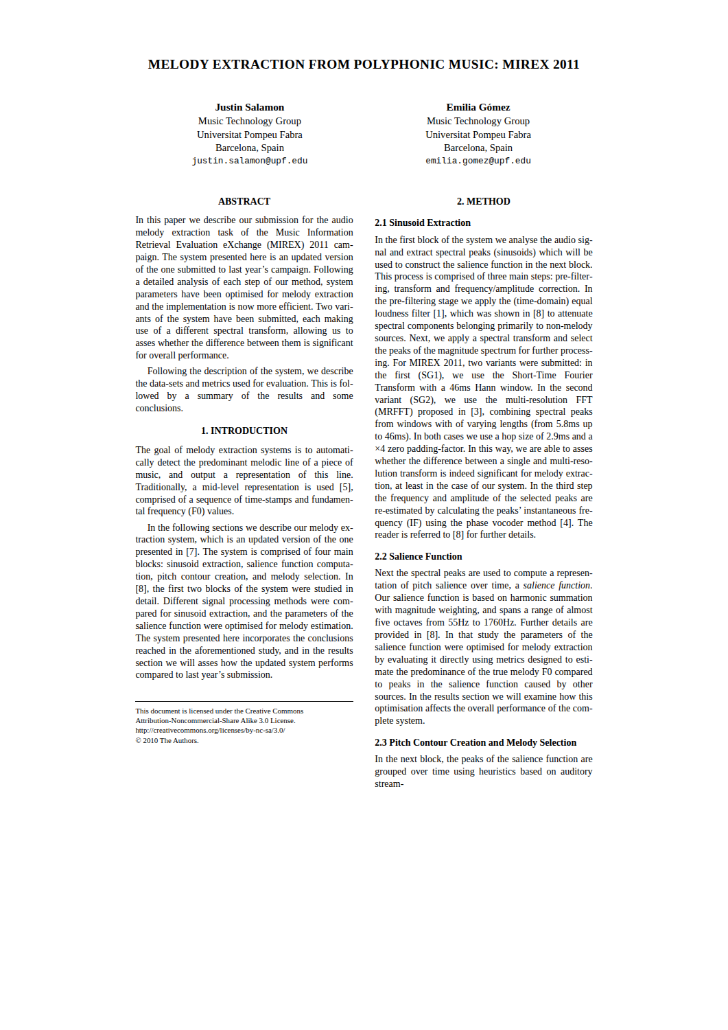MELODY EXTRACTION FROM POLYPHONIC MUSIC: MIREX 2011
| Justin Salamon Music Technology Group Universitat Pompeu Fabra Barcelona, Spain justin.salamon@upf.edu | Emilia Gómez Music Technology Group Universitat Pompeu Fabra Barcelona, Spain emilia.gomez@upf.edu |
ABSTRACT
In this paper we describe our submission for the audio melody extraction task of the Music Information Retrieval Evaluation eXchange (MIREX) 2011 campaign. The system presented here is an updated version of the one submitted to last year’s campaign. Following a detailed analysis of each step of our method, system parameters have been optimised for melody extraction and the implementation is now more efficient. Two variants of the system have been submitted, each making use of a different spectral transform, allowing us to asses whether the difference between them is significant for overall performance.
Following the description of the system, we describe the data-sets and metrics used for evaluation. This is followed by a summary of the results and some conclusions.
1. INTRODUCTION
The goal of melody extraction systems is to automatically detect the predominant melodic line of a piece of music, and output a representation of this line. Traditionally, a mid-level representation is used [5], comprised of a sequence of time-stamps and fundamental frequency (F0) values.
In the following sections we describe our melody extraction system, which is an updated version of the one presented in [7]. The system is comprised of four main blocks: sinusoid extraction, salience function computation, pitch contour creation, and melody selection. In [8], the first two blocks of the system were studied in detail. Different signal processing methods were compared for sinusoid extraction, and the parameters of the salience function were optimised for melody estimation. The system presented here incorporates the conclusions reached in the aforementioned study, and in the results section we will asses how the updated system performs compared to last year’s submission.
This document is licensed under the Creative Commons
Attribution-Noncommercial-Share Alike 3.0 License.
http://creativecommons.org/licenses/by-nc-sa/3.0/
© 2010 The Authors.
2. METHOD
2.1 Sinusoid Extraction
In the first block of the system we analyse the audio signal and extract spectral peaks (sinusoids) which will be used to construct the salience function in the next block. This process is comprised of three main steps: pre-filtering, transform and frequency/amplitude correction. In the pre-filtering stage we apply the (time-domain) equal loudness filter [1], which was shown in [8] to attenuate spectral components belonging primarily to non-melody sources. Next, we apply a spectral transform and select the peaks of the magnitude spectrum for further processing. For MIREX 2011, two variants were submitted: in the first (SG1), we use the Short-Time Fourier Transform with a 46ms Hann window. In the second variant (SG2), we use the multi-resolution FFT (MRFFT) proposed in [3], combining spectral peaks from windows with of varying lengths (from 5.8ms up to 46ms). In both cases we use a hop size of 2.9ms and a ×4 zero padding-factor. In this way, we are able to asses whether the difference between a single and multi-resolution transform is indeed significant for melody extraction, at least in the case of our system. In the third step the frequency and amplitude of the selected peaks are re-estimated by calculating the peaks’ instantaneous frequency (IF) using the phase vocoder method [4]. The reader is referred to [8] for further details.
2.2 Salience Function
Next the spectral peaks are used to compute a representation of pitch salience over time, a salience function. Our salience function is based on harmonic summation with magnitude weighting, and spans a range of almost five octaves from 55Hz to 1760Hz. Further details are provided in [8]. In that study the parameters of the salience function were optimised for melody extraction by evaluating it directly using metrics designed to estimate the predominance of the true melody F0 compared to peaks in the salience function caused by other sources. In the results section we will examine how this optimisation affects the overall performance of the complete system.
2.3 Pitch Contour Creation and Melody Selection
In the next block, the peaks of the salience function are grouped over time using heuristics based on auditory stream-